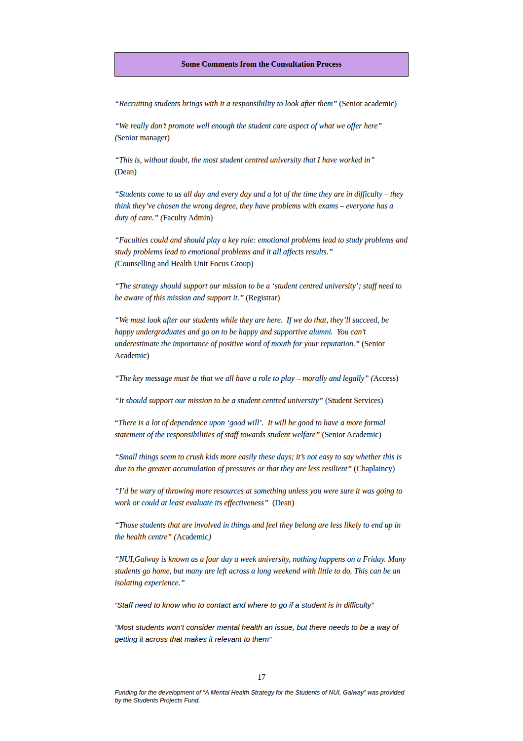Some Comments from the Consultation Process
“Recruiting students brings with it a responsibility to look after them” (Senior academic)
“We really don’t promote well enough the student care aspect of what we offer here”
(Senior manager)
“This is, without doubt, the most student centred university that I have worked in”
(Dean)
“Students come to us all day and every day and a lot of the time they are in difficulty – they think they’ve chosen the wrong degree, they have problems with exams – everyone has a duty of care.” (Faculty Admin)
“Faculties could and should play a key role: emotional problems lead to study problems and study problems lead to emotional problems and it all affects results.”
(Counselling and Health Unit Focus Group)
“The strategy should support our mission to be a ‘student centred university’; staff need to be aware of this mission and support it.” (Registrar)
“We must look after our students while they are here. If we do that, they’ll succeed, be happy undergraduates and go on to be happy and supportive alumni. You can’t underestimate the importance of positive word of mouth for your reputation.” (Senior Academic)
“The key message must be that we all have a role to play – morally and legally” (Access)
“It should support our mission to be a student centred university” (Student Services)
“There is a lot of dependence upon ‘good will’. It will be good to have a more formal statement of the responsibilities of staff towards student welfare” (Senior Academic)
“Small things seem to crush kids more easily these days; it’s not easy to say whether this is due to the greater accumulation of pressures or that they are less resilient” (Chaplaincy)
“I’d be wary of throwing more resources at something unless you were sure it was going to work or could at least evaluate its effectiveness” (Dean)
“Those students that are involved in things and feel they belong are less likely to end up in the health centre” (Academic)
“NUI,Galway is known as a four day a week university, nothing happens on a Friday. Many students go home, but many are left across a long weekend with little to do. This can be an isolating experience.”
“Staff need to know who to contact and where to go if a student is in difficulty”
“Most students won’t consider mental health an issue, but there needs to be a way of getting it across that makes it relevant to them”
17
Funding for the development of “A Mental Health Strategy for the Students of NUI, Galway” was provided by the Students Projects Fund.